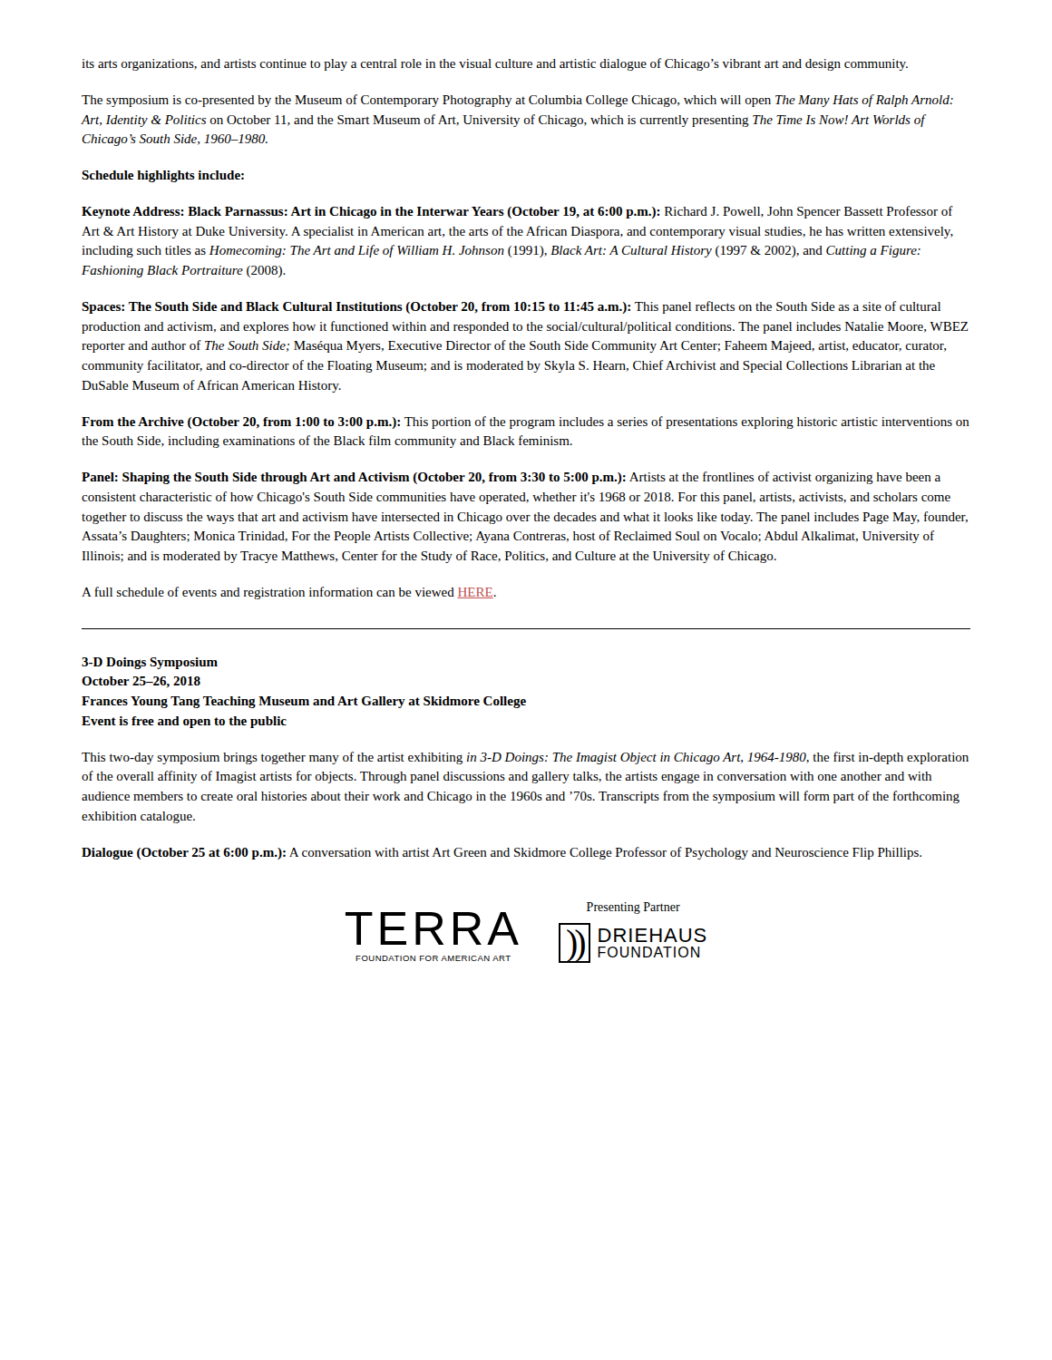its arts organizations, and artists continue to play a central role in the visual culture and artistic dialogue of Chicago’s vibrant art and design community.
The symposium is co-presented by the Museum of Contemporary Photography at Columbia College Chicago, which will open The Many Hats of Ralph Arnold: Art, Identity & Politics on October 11, and the Smart Museum of Art, University of Chicago, which is currently presenting The Time Is Now! Art Worlds of Chicago’s South Side, 1960–1980.
Schedule highlights include:
Keynote Address: Black Parnassus: Art in Chicago in the Interwar Years (October 19, at 6:00 p.m.): Richard J. Powell, John Spencer Bassett Professor of Art & Art History at Duke University. A specialist in American art, the arts of the African Diaspora, and contemporary visual studies, he has written extensively, including such titles as Homecoming: The Art and Life of William H. Johnson (1991), Black Art: A Cultural History (1997 & 2002), and Cutting a Figure: Fashioning Black Portraiture (2008).
Spaces: The South Side and Black Cultural Institutions (October 20, from 10:15 to 11:45 a.m.): This panel reflects on the South Side as a site of cultural production and activism, and explores how it functioned within and responded to the social/cultural/political conditions. The panel includes Natalie Moore, WBEZ reporter and author of The South Side; Maséqua Myers, Executive Director of the South Side Community Art Center; Faheem Majeed, artist, educator, curator, community facilitator, and co-director of the Floating Museum; and is moderated by Skyla S. Hearn, Chief Archivist and Special Collections Librarian at the DuSable Museum of African American History.
From the Archive (October 20, from 1:00 to 3:00 p.m.): This portion of the program includes a series of presentations exploring historic artistic interventions on the South Side, including examinations of the Black film community and Black feminism.
Panel: Shaping the South Side through Art and Activism (October 20, from 3:30 to 5:00 p.m.): Artists at the frontlines of activist organizing have been a consistent characteristic of how Chicago's South Side communities have operated, whether it's 1968 or 2018. For this panel, artists, activists, and scholars come together to discuss the ways that art and activism have intersected in Chicago over the decades and what it looks like today. The panel includes Page May, founder, Assata’s Daughters; Monica Trinidad, For the People Artists Collective; Ayana Contreras, host of Reclaimed Soul on Vocalo; Abdul Alkalimat, University of Illinois; and is moderated by Tracye Matthews, Center for the Study of Race, Politics, and Culture at the University of Chicago.
A full schedule of events and registration information can be viewed HERE.
3-D Doings Symposium
October 25–26, 2018
Frances Young Tang Teaching Museum and Art Gallery at Skidmore College
Event is free and open to the public
This two-day symposium brings together many of the artist exhibiting in 3-D Doings: The Imagist Object in Chicago Art, 1964-1980, the first in-depth exploration of the overall affinity of Imagist artists for objects. Through panel discussions and gallery talks, the artists engage in conversation with one another and with audience members to create oral histories about their work and Chicago in the 1960s and ’70s. Transcripts from the symposium will form part of the forthcoming exhibition catalogue.
Dialogue (October 25 at 6:00 p.m.): A conversation with artist Art Green and Skidmore College Professor of Psychology and Neuroscience Flip Phillips.
TERRA FOUNDATION FOR AMERICAN ART
Presenting Partner
)) DRIEHAUS FOUNDATION